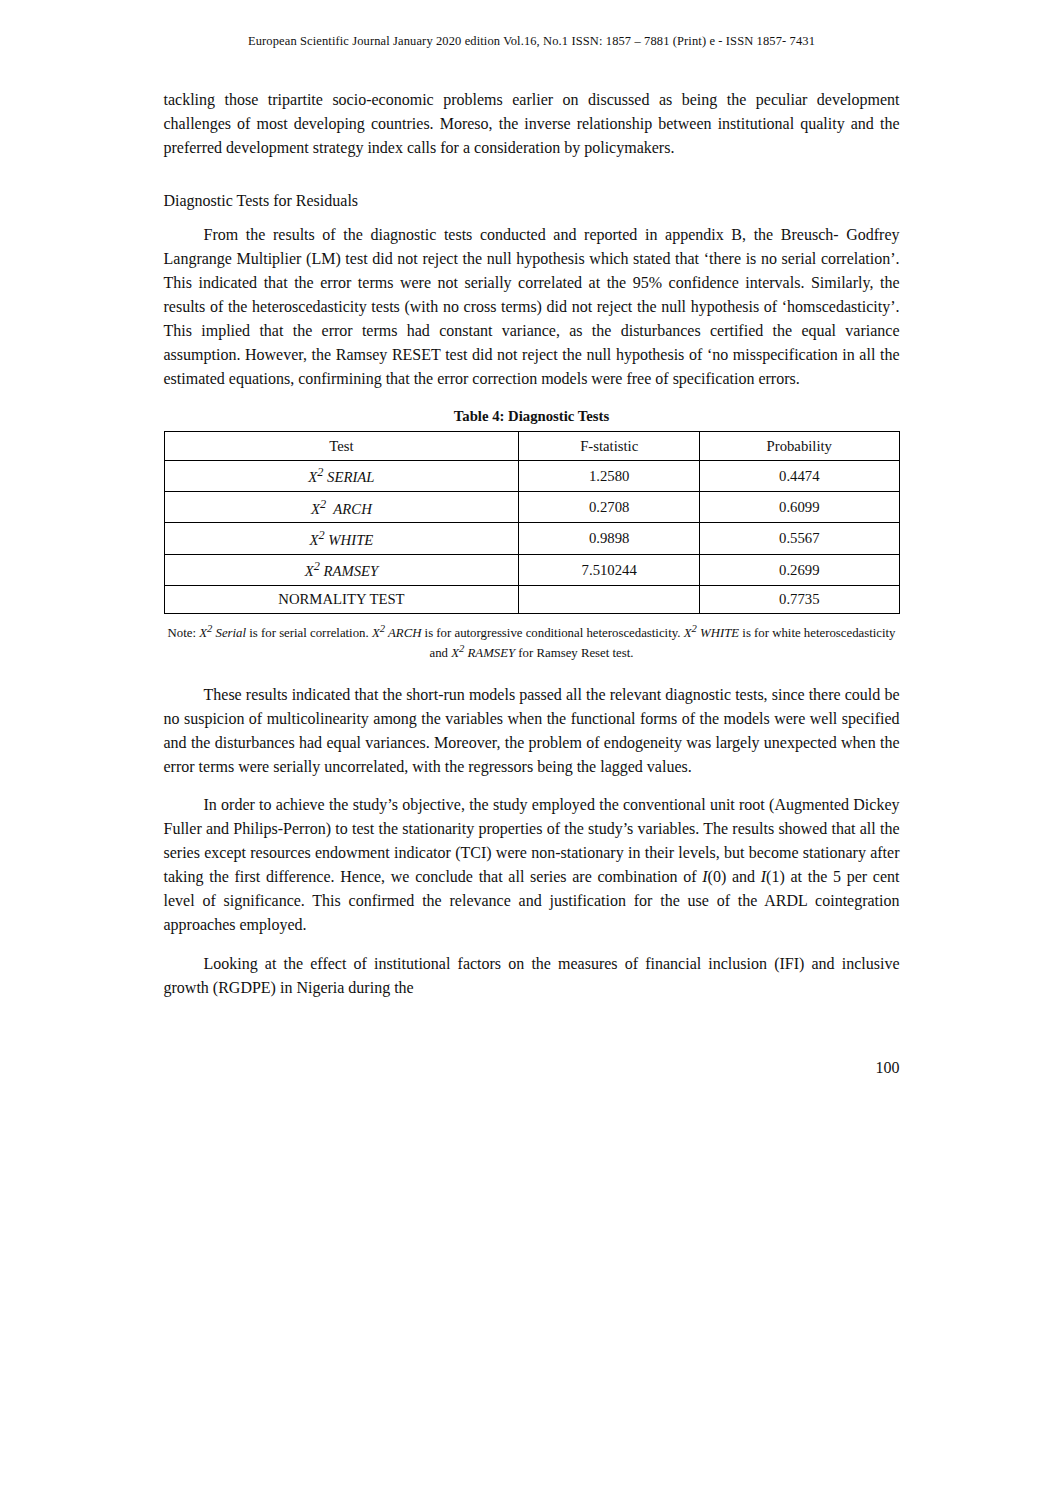European Scientific Journal January 2020 edition Vol.16, No.1 ISSN: 1857 – 7881 (Print) e - ISSN 1857- 7431
tackling those tripartite socio-economic problems earlier on discussed as being the peculiar development challenges of most developing countries. Moreso, the inverse relationship between institutional quality and the preferred development strategy index calls for a consideration by policymakers.
Diagnostic Tests for Residuals
From the results of the diagnostic tests conducted and reported in appendix B, the Breusch- Godfrey Langrange Multiplier (LM) test did not reject the null hypothesis which stated that ‘there is no serial correlation’. This indicated that the error terms were not serially correlated at the 95% confidence intervals. Similarly, the results of the heteroscedasticity tests (with no cross terms) did not reject the null hypothesis of ‘homscedasticity’. This implied that the error terms had constant variance, as the disturbances certified the equal variance assumption. However, the Ramsey RESET test did not reject the null hypothesis of ‘no misspecification in all the estimated equations, confirmining that the error correction models were free of specification errors.
Table 4: Diagnostic Tests
| Test | F-statistic | Probability |
| --- | --- | --- |
| X 2 SERIAL | 1.2580 | 0.4474 |
| X 2 ARCH | 0.2708 | 0.6099 |
| X 2 WHITE | 0.9898 | 0.5567 |
| X 2 RAMSEY | 7.510244 | 0.2699 |
| NORMALITY TEST | | 0.7735 |
Note: X2 Serial is for serial correlation. X2 ARCH is for autorgressive conditional heteroscedasticity. X2 WHITE is for white heteroscedasticity and X2 RAMSEY for Ramsey Reset test.
These results indicated that the short-run models passed all the relevant diagnostic tests, since there could be no suspicion of multicolinearity among the variables when the functional forms of the models were well specified and the disturbances had equal variances. Moreover, the problem of endogeneity was largely unexpected when the error terms were serially uncorrelated, with the regressors being the lagged values.
In order to achieve the study’s objective, the study employed the conventional unit root (Augmented Dickey Fuller and Philips-Perron) to test the stationarity properties of the study’s variables. The results showed that all the series except resources endowment indicator (TCI) were non-stationary in their levels, but become stationary after taking the first difference. Hence, we conclude that all series are combination of I(0) and I(1) at the 5 per cent level of significance. This confirmed the relevance and justification for the use of the ARDL cointegration approaches employed.
Looking at the effect of institutional factors on the measures of financial inclusion (IFI) and inclusive growth (RGDPE) in Nigeria during the
100